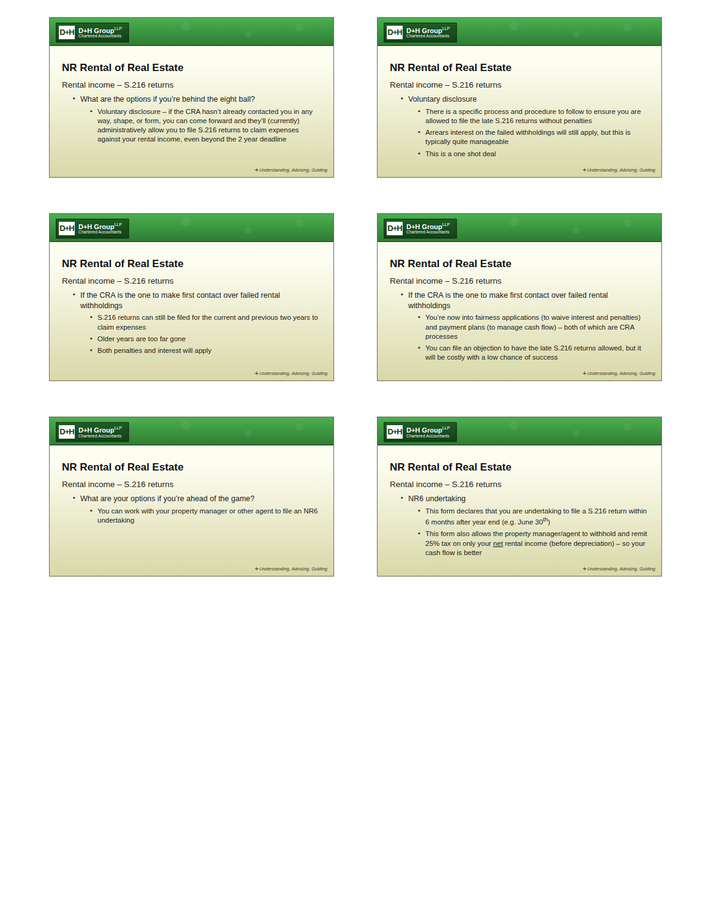D+H
D+H GroupLLP
Chartered Accountants
NR Rental of Real Estate
Rental income – S.216 returns
What are the options if you’re behind the eight ball?
Voluntary disclosure – if the CRA hasn’t already contacted you in any way, shape, or form, you can come forward and they’ll (currently) administratively allow you to file S.216 returns to claim expenses against your rental income, even beyond the 2 year deadline
+Understanding, Advising, Guiding
D+H
D+H GroupLLP
Chartered Accountants
NR Rental of Real Estate
Rental income – S.216 returns
Voluntary disclosure
There is a specific process and procedure to follow to ensure you are allowed to file the late S.216 returns without penalties
Arrears interest on the failed withholdings will still apply, but this is typically quite manageable
This is a one shot deal
+Understanding, Advising, Guiding
D+H
D+H GroupLLP
Chartered Accountants
NR Rental of Real Estate
Rental income – S.216 returns
If the CRA is the one to make first contact over failed rental withholdings
S.216 returns can still be filed for the current and previous two years to claim expenses
Older years are too far gone
Both penalties and interest will apply
+Understanding, Advising, Guiding
D+H
D+H GroupLLP
Chartered Accountants
NR Rental of Real Estate
Rental income – S.216 returns
If the CRA is the one to make first contact over failed rental withholdings
You’re now into fairness applications (to waive interest and penalties) and payment plans (to manage cash flow) – both of which are CRA processes
You can file an objection to have the late S.216 returns allowed, but it will be costly with a low chance of success
+Understanding, Advising, Guiding
D+H
D+H GroupLLP
Chartered Accountants
NR Rental of Real Estate
Rental income – S.216 returns
What are your options if you’re ahead of the game?
You can work with your property manager or other agent to file an NR6 undertaking
+Understanding, Advising, Guiding
D+H
D+H GroupLLP
Chartered Accountants
NR Rental of Real Estate
Rental income – S.216 returns
NR6 undertaking
This form declares that you are undertaking to file a S.216 return within 6 months after year end (e.g. June 30th)
This form also allows the property manager/agent to withhold and remit 25% tax on only your net rental income (before depreciation) – so your cash flow is better
+Understanding, Advising, Guiding